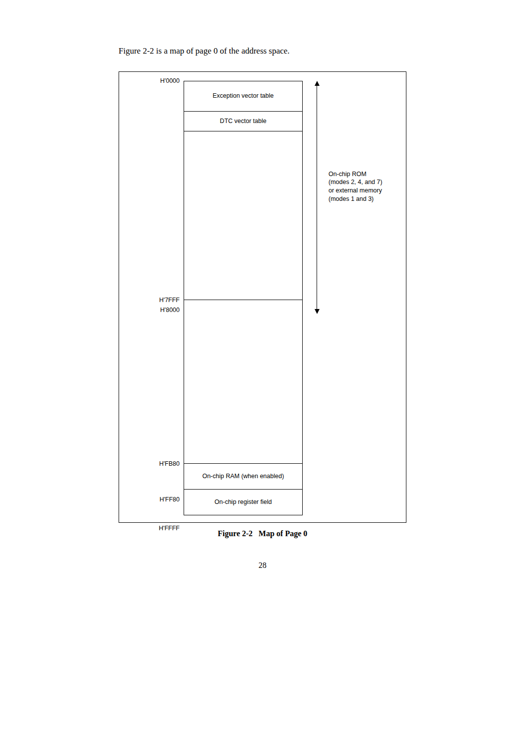Figure 2-2 is a map of page 0 of the address space.
H'0000
H'7FFF
H'8000
H'FB80
H'FF80
H'FFFF
Exception vector table
DTC vector table
On-chip RAM (when enabled)
On-chip register field
On-chip ROM
(modes 2, 4, and 7)
or external memory
(modes 1 and 3)
Figure 2-2 Map of Page 0
28